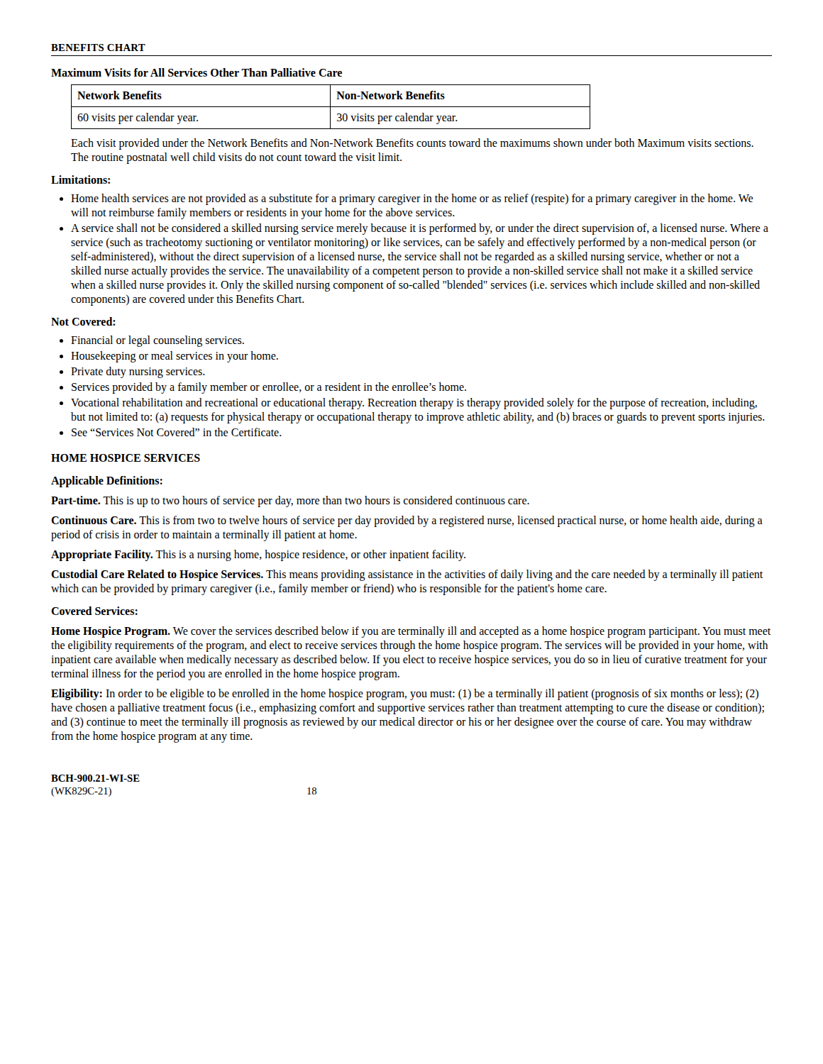BENEFITS CHART
Maximum Visits for All Services Other Than Palliative Care
| Network Benefits | Non-Network Benefits |
| --- | --- |
| 60 visits per calendar year. | 30 visits per calendar year. |
Each visit provided under the Network Benefits and Non-Network Benefits counts toward the maximums shown under both Maximum visits sections. The routine postnatal well child visits do not count toward the visit limit.
Limitations:
Home health services are not provided as a substitute for a primary caregiver in the home or as relief (respite) for a primary caregiver in the home. We will not reimburse family members or residents in your home for the above services.
A service shall not be considered a skilled nursing service merely because it is performed by, or under the direct supervision of, a licensed nurse. Where a service (such as tracheotomy suctioning or ventilator monitoring) or like services, can be safely and effectively performed by a non-medical person (or self-administered), without the direct supervision of a licensed nurse, the service shall not be regarded as a skilled nursing service, whether or not a skilled nurse actually provides the service. The unavailability of a competent person to provide a non-skilled service shall not make it a skilled service when a skilled nurse provides it. Only the skilled nursing component of so-called "blended" services (i.e. services which include skilled and non-skilled components) are covered under this Benefits Chart.
Not Covered:
Financial or legal counseling services.
Housekeeping or meal services in your home.
Private duty nursing services.
Services provided by a family member or enrollee, or a resident in the enrollee’s home.
Vocational rehabilitation and recreational or educational therapy. Recreation therapy is therapy provided solely for the purpose of recreation, including, but not limited to: (a) requests for physical therapy or occupational therapy to improve athletic ability, and (b) braces or guards to prevent sports injuries.
See “Services Not Covered” in the Certificate.
HOME HOSPICE SERVICES
Applicable Definitions:
Part-time. This is up to two hours of service per day, more than two hours is considered continuous care.
Continuous Care. This is from two to twelve hours of service per day provided by a registered nurse, licensed practical nurse, or home health aide, during a period of crisis in order to maintain a terminally ill patient at home.
Appropriate Facility. This is a nursing home, hospice residence, or other inpatient facility.
Custodial Care Related to Hospice Services. This means providing assistance in the activities of daily living and the care needed by a terminally ill patient which can be provided by primary caregiver (i.e., family member or friend) who is responsible for the patient's home care.
Covered Services:
Home Hospice Program. We cover the services described below if you are terminally ill and accepted as a home hospice program participant. You must meet the eligibility requirements of the program, and elect to receive services through the home hospice program. The services will be provided in your home, with inpatient care available when medically necessary as described below. If you elect to receive hospice services, you do so in lieu of curative treatment for your terminal illness for the period you are enrolled in the home hospice program.
Eligibility: In order to be eligible to be enrolled in the home hospice program, you must: (1) be a terminally ill patient (prognosis of six months or less); (2) have chosen a palliative treatment focus (i.e., emphasizing comfort and supportive services rather than treatment attempting to cure the disease or condition); and (3) continue to meet the terminally ill prognosis as reviewed by our medical director or his or her designee over the course of care. You may withdraw from the home hospice program at any time.
BCH-900.21-WI-SE
(WK829C-21)
18